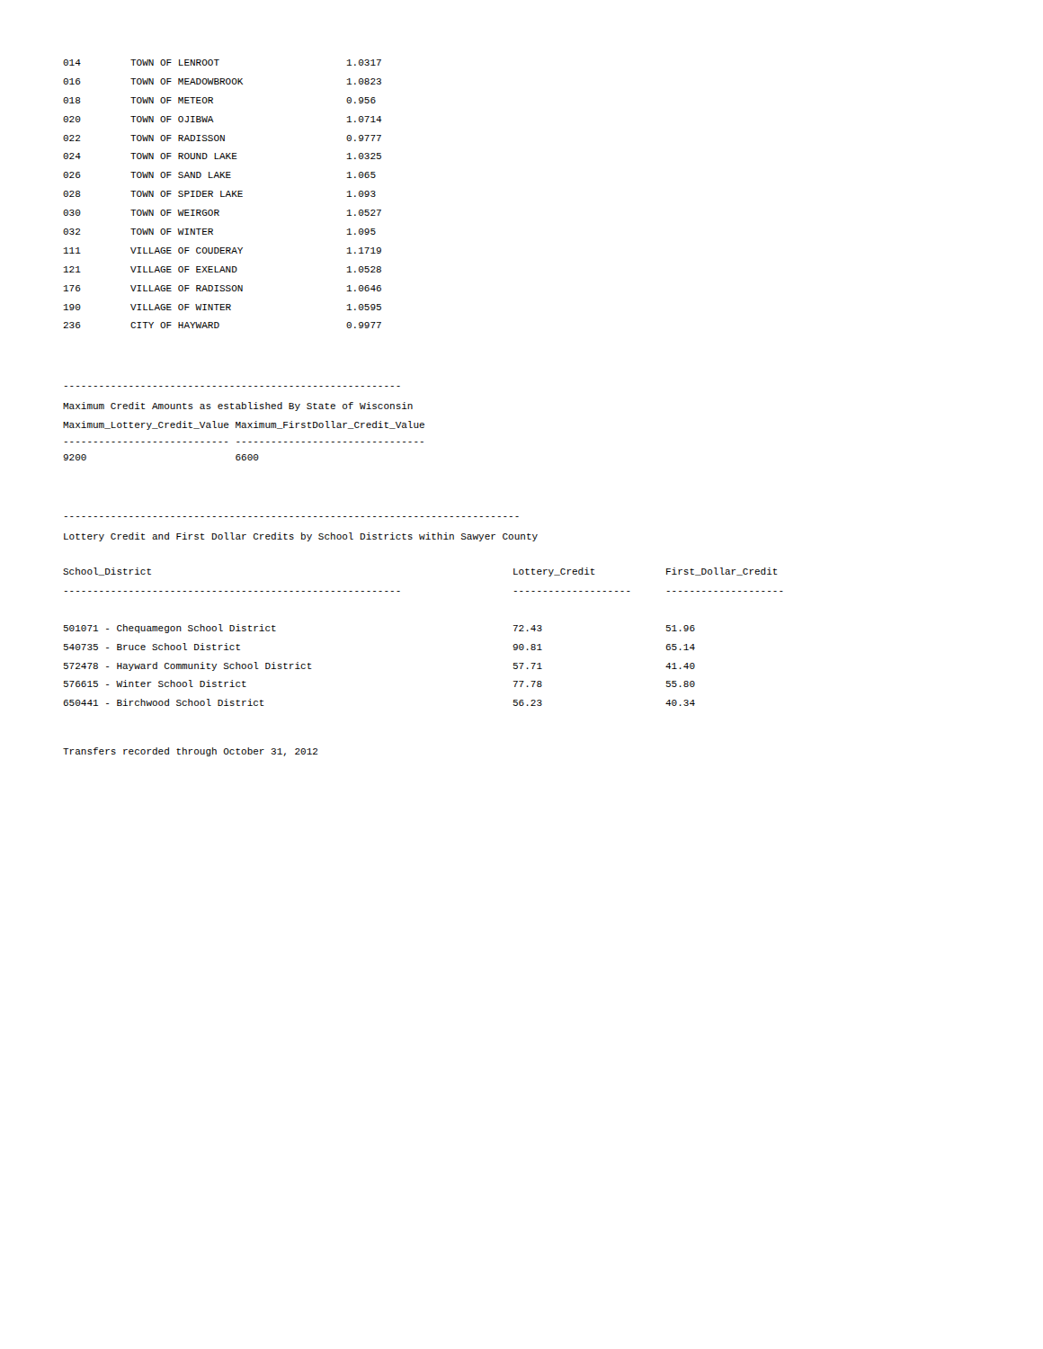| 014 | TOWN OF LENROOT | 1.0317 |
| 016 | TOWN OF MEADOWBROOK | 1.0823 |
| 018 | TOWN OF METEOR | 0.956 |
| 020 | TOWN OF OJIBWA | 1.0714 |
| 022 | TOWN OF RADISSON | 0.9777 |
| 024 | TOWN OF ROUND LAKE | 1.0325 |
| 026 | TOWN OF SAND LAKE | 1.065 |
| 028 | TOWN OF SPIDER LAKE | 1.093 |
| 030 | TOWN OF WEIRGOR | 1.0527 |
| 032 | TOWN OF WINTER | 1.095 |
| 111 | VILLAGE OF COUDERAY | 1.1719 |
| 121 | VILLAGE OF EXELAND | 1.0528 |
| 176 | VILLAGE OF RADISSON | 1.0646 |
| 190 | VILLAGE OF WINTER | 1.0595 |
| 236 | CITY OF HAYWARD | 0.9977 |
---------------------------------------------------------
Maximum Credit Amounts as established By State of Wisconsin
Maximum_Lottery_Credit_Value Maximum_FirstDollar_Credit_Value
---------------------------- --------------------------------
9200 6600
-----------------------------------------------------------------------------
Lottery Credit and First Dollar Credits by School Districts within Sawyer County
| School_District | Lottery_Credit | First_Dollar_Credit |
| --- | --- | --- |
| --------------------------------------------------------- | -------------------- | -------------------- |
| 501071 - Chequamegon School District | 72.43 | 51.96 |
| 540735 - Bruce School District | 90.81 | 65.14 |
| 572478 - Hayward Community School District | 57.71 | 41.40 |
| 576615 - Winter School District | 77.78 | 55.80 |
| 650441 - Birchwood School District | 56.23 | 40.34 |
Transfers recorded through October 31, 2012